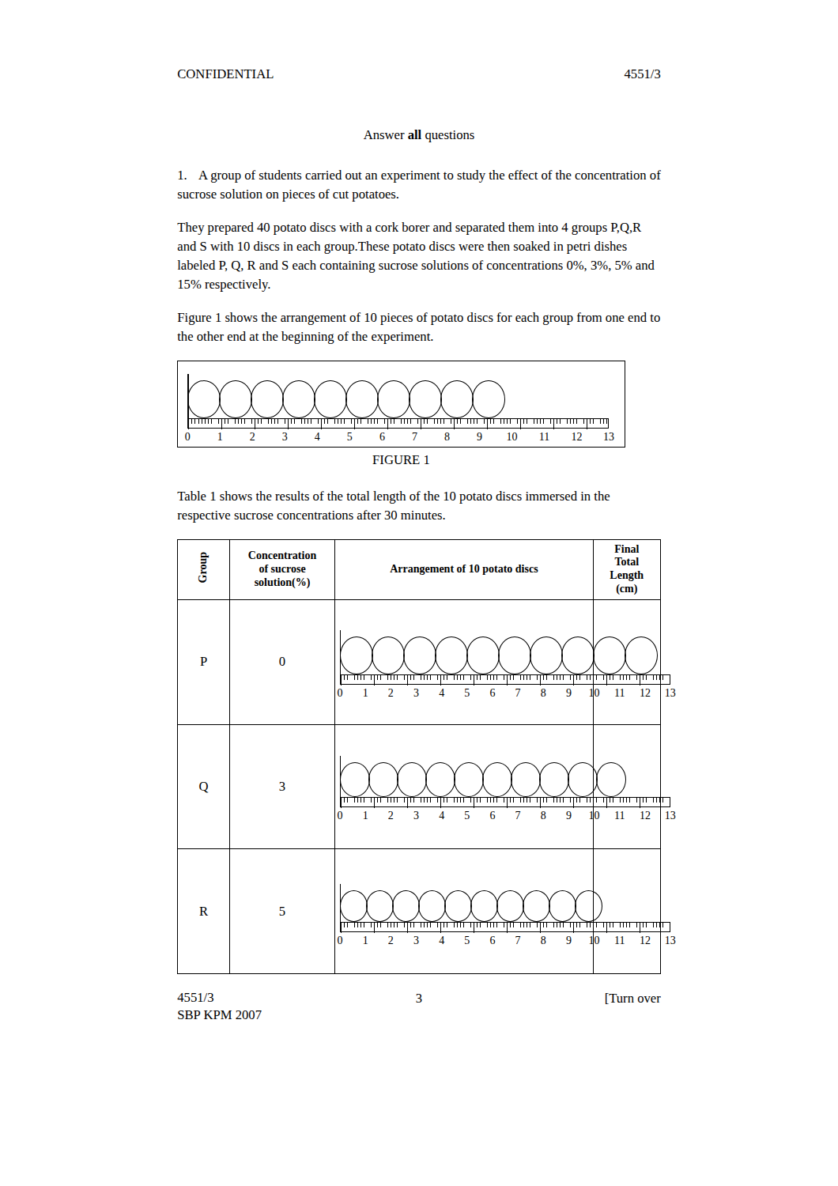CONFIDENTIAL
4551/3
Answer all questions
1. A group of students carried out an experiment to study the effect of the concentration of sucrose solution on pieces of cut potatoes.
They prepared 40 potato discs with a cork borer and separated them into 4 groups P,Q,R and S with 10 discs in each group.These potato discs were then soaked in petri dishes labeled P, Q, R and S each containing sucrose solutions of concentrations 0%, 3%, 5% and 15% respectively.
Figure 1 shows the arrangement of 10 pieces of potato discs for each group from one end to the other end at the beginning of the experiment.
0 1 2 3 4 5 6 7 8 9 10 11 12 13
FIGURE 1
Table 1 shows the results of the total length of the 10 potato discs immersed in the respective sucrose concentrations after 30 minutes.
| Group | Concentration of sucrose solution(%) | Arrangement of 10 potato discs | Final Total Length (cm) |
| --- | --- | --- | --- |
| P | 0 | 0 1 2 3 4 5 6 7 8 9 10 11 12 13 | |
| Q | 3 | 0 1 2 3 4 5 6 7 8 9 10 11 12 13 | |
| R | 5 | 0 1 2 3 4 5 6 7 8 9 10 11 12 13 | |
4551/3
SBP KPM 2007
3
[Turn over